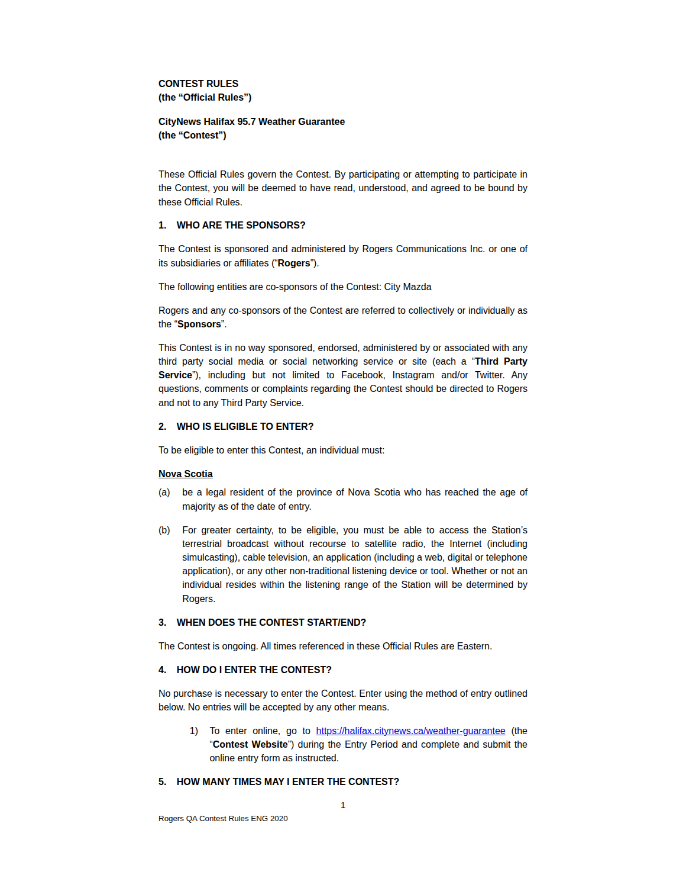CONTEST RULES
(the “Official Rules”)
CityNews Halifax 95.7 Weather Guarantee
(the “Contest”)
These Official Rules govern the Contest. By participating or attempting to participate in the Contest, you will be deemed to have read, understood, and agreed to be bound by these Official Rules.
1. WHO ARE THE SPONSORS?
The Contest is sponsored and administered by Rogers Communications Inc. or one of its subsidiaries or affiliates (“Rogers”).
The following entities are co-sponsors of the Contest: City Mazda
Rogers and any co-sponsors of the Contest are referred to collectively or individually as the “Sponsors”.
This Contest is in no way sponsored, endorsed, administered by or associated with any third party social media or social networking service or site (each a “Third Party Service”), including but not limited to Facebook, Instagram and/or Twitter. Any questions, comments or complaints regarding the Contest should be directed to Rogers and not to any Third Party Service.
2. WHO IS ELIGIBLE TO ENTER?
To be eligible to enter this Contest, an individual must:
Nova Scotia
(a) be a legal resident of the province of Nova Scotia who has reached the age of majority as of the date of entry.
(b) For greater certainty, to be eligible, you must be able to access the Station’s terrestrial broadcast without recourse to satellite radio, the Internet (including simulcasting), cable television, an application (including a web, digital or telephone application), or any other non-traditional listening device or tool. Whether or not an individual resides within the listening range of the Station will be determined by Rogers.
3. WHEN DOES THE CONTEST START/END?
The Contest is ongoing. All times referenced in these Official Rules are Eastern.
4. HOW DO I ENTER THE CONTEST?
No purchase is necessary to enter the Contest. Enter using the method of entry outlined below. No entries will be accepted by any other means.
1) To enter online, go to https://halifax.citynews.ca/weather-guarantee (the “Contest Website”) during the Entry Period and complete and submit the online entry form as instructed.
5. HOW MANY TIMES MAY I ENTER THE CONTEST?
1
Rogers QA Contest Rules ENG 2020